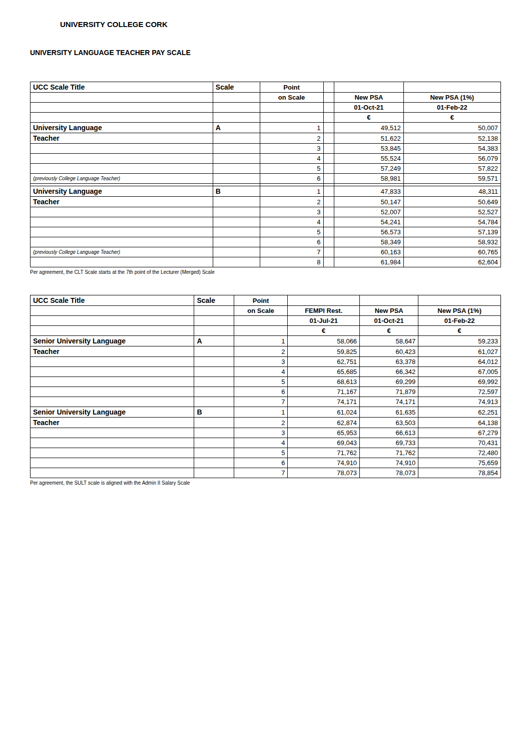UNIVERSITY COLLEGE CORK
UNIVERSITY LANGUAGE TEACHER PAY SCALE
| UCC Scale Title | Scale | Point | | | |
| | | on Scale | | New PSA | New PSA (1%) |
| | | | | 01-Oct-21 | 01-Feb-22 |
| | | | | € | € |
| University Language | A | 1 | | 49,512 | 50,007 |
| Teacher | | 2 | | 51,622 | 52,138 |
| | | 3 | | 53,845 | 54,383 |
| | | 4 | | 55,524 | 56,079 |
| | | 5 | | 57,249 | 57,822 |
| (previously College Language Teacher) | | 6 | | 58,981 | 59,571 |
| University Language | B | 1 | | 47,833 | 48,311 |
| Teacher | | 2 | | 50,147 | 50,649 |
| | | 3 | | 52,007 | 52,527 |
| | | 4 | | 54,241 | 54,784 |
| | | 5 | | 56,573 | 57,139 |
| | | 6 | | 58,349 | 58,932 |
| (previously College Language Teacher) | | 7 | | 60,163 | 60,765 |
| | | 8 | | 61,984 | 62,604 |
Per agreement, the CLT Scale starts at the 7th point of the Lecturer (Merged) Scale
| UCC Scale Title | Scale | Point | | | |
| | | on Scale | FEMPI Rest. | New PSA | New PSA (1%) |
| | | | 01-Jul-21 | 01-Oct-21 | 01-Feb-22 |
| | | | € | € | € |
| Senior University Language | A | 1 | 58,066 | 58,647 | 59,233 |
| Teacher | | 2 | 59,825 | 60,423 | 61,027 |
| | | 3 | 62,751 | 63,378 | 64,012 |
| | | 4 | 65,685 | 66,342 | 67,005 |
| | | 5 | 68,613 | 69,299 | 69,992 |
| | | 6 | 71,167 | 71,879 | 72,597 |
| | | 7 | 74,171 | 74,171 | 74,913 |
| Senior University Language | B | 1 | 61,024 | 61,635 | 62,251 |
| Teacher | | 2 | 62,874 | 63,503 | 64,138 |
| | | 3 | 65,953 | 66,613 | 67,279 |
| | | 4 | 69,043 | 69,733 | 70,431 |
| | | 5 | 71,762 | 71,762 | 72,480 |
| | | 6 | 74,910 | 74,910 | 75,659 |
| | | 7 | 78,073 | 78,073 | 78,854 |
Per agreement, the SULT scale is aligned with the Admin II Salary Scale